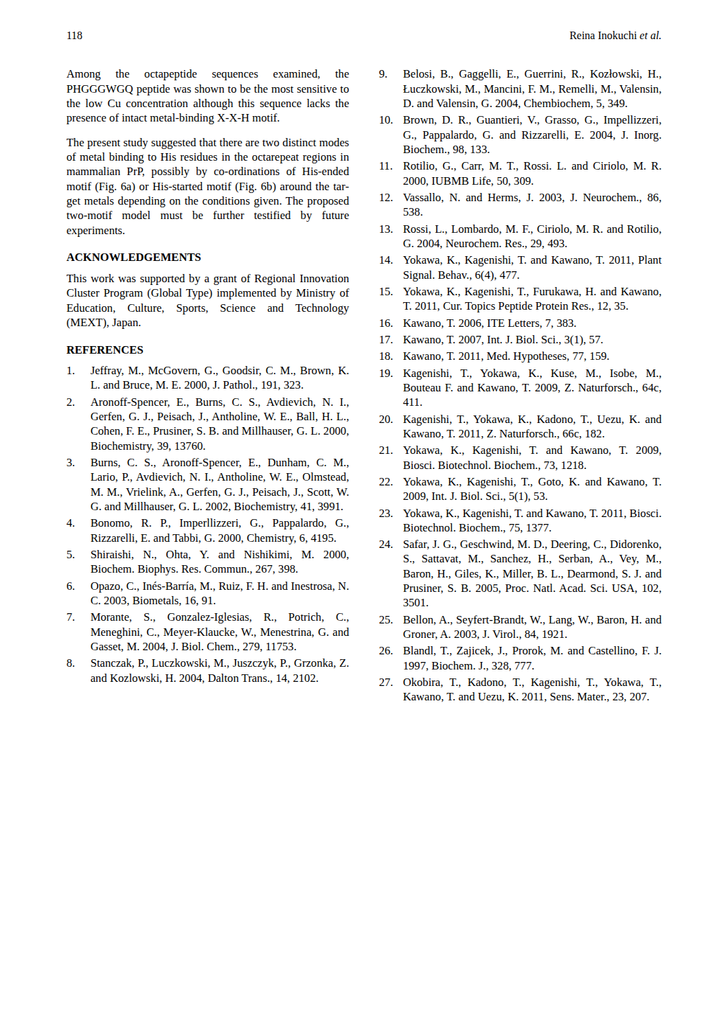118 Reina Inokuchi et al.
Among the octapeptide sequences examined, the PHGGGWGQ peptide was shown to be the most sensitive to the low Cu concentration although this sequence lacks the presence of intact metal-binding X-X-H motif.
The present study suggested that there are two distinct modes of metal binding to His residues in the octarepeat regions in mammalian PrP, possibly by co-ordinations of His-ended motif (Fig. 6a) or His-started motif (Fig. 6b) around the target metals depending on the conditions given. The proposed two-motif model must be further testified by future experiments.
Acknowledgements
This work was supported by a grant of Regional Innovation Cluster Program (Global Type) implemented by Ministry of Education, Culture, Sports, Science and Technology (MEXT), Japan.
References
Jeffray, M., McGovern, G., Goodsir, C. M., Brown, K. L. and Bruce, M. E. 2000, J. Pathol., 191, 323.
Aronoff-Spencer, E., Burns, C. S., Avdievich, N. I., Gerfen, G. J., Peisach, J., Antholine, W. E., Ball, H. L., Cohen, F. E., Prusiner, S. B. and Millhauser, G. L. 2000, Biochemistry, 39, 13760.
Burns, C. S., Aronoff-Spencer, E., Dunham, C. M., Lario, P., Avdievich, N. I., Antholine, W. E., Olmstead, M. M., Vrielink, A., Gerfen, G. J., Peisach, J., Scott, W. G. and Millhauser, G. L. 2002, Biochemistry, 41, 3991.
Bonomo, R. P., Imperllizzeri, G., Pappalardo, G., Rizzarelli, E. and Tabbi, G. 2000, Chemistry, 6, 4195.
Shiraishi, N., Ohta, Y. and Nishikimi, M. 2000, Biochem. Biophys. Res. Commun., 267, 398.
Opazo, C., Inés-Barría, M., Ruiz, F. H. and Inestrosa, N. C. 2003, Biometals, 16, 91.
Morante, S., Gonzalez-Iglesias, R., Potrich, C., Meneghini, C., Meyer-Klaucke, W., Menestrina, G. and Gasset, M. 2004, J. Biol. Chem., 279, 11753.
Stanczak, P., Luczkowski, M., Juszczyk, P., Grzonka, Z. and Kozlowski, H. 2004, Dalton Trans., 14, 2102.
Belosi, B., Gaggelli, E., Guerrini, R., Kozłowski, H., Łuczkowski, M., Mancini, F. M., Remelli, M., Valensin, D. and Valensin, G. 2004, Chembiochem, 5, 349.
Brown, D. R., Guantieri, V., Grasso, G., Impellizzeri, G., Pappalardo, G. and Rizzarelli, E. 2004, J. Inorg. Biochem., 98, 133.
Rotilio, G., Carr, M. T., Rossi. L. and Ciriolo, M. R. 2000, IUBMB Life, 50, 309.
Vassallo, N. and Herms, J. 2003, J. Neurochem., 86, 538.
Rossi, L., Lombardo, M. F., Ciriolo, M. R. and Rotilio, G. 2004, Neurochem. Res., 29, 493.
Yokawa, K., Kagenishi, T. and Kawano, T. 2011, Plant Signal. Behav., 6(4), 477.
Yokawa, K., Kagenishi, T., Furukawa, H. and Kawano, T. 2011, Cur. Topics Peptide Protein Res., 12, 35.
Kawano, T. 2006, ITE Letters, 7, 383.
Kawano, T. 2007, Int. J. Biol. Sci., 3(1), 57.
Kawano, T. 2011, Med. Hypotheses, 77, 159.
Kagenishi, T., Yokawa, K., Kuse, M., Isobe, M., Bouteau F. and Kawano, T. 2009, Z. Naturforsch., 64c, 411.
Kagenishi, T., Yokawa, K., Kadono, T., Uezu, K. and Kawano, T. 2011, Z. Naturforsch., 66c, 182.
Yokawa, K., Kagenishi, T. and Kawano, T. 2009, Biosci. Biotechnol. Biochem., 73, 1218.
Yokawa, K., Kagenishi, T., Goto, K. and Kawano, T. 2009, Int. J. Biol. Sci., 5(1), 53.
Yokawa, K., Kagenishi, T. and Kawano, T. 2011, Biosci. Biotechnol. Biochem., 75, 1377.
Safar, J. G., Geschwind, M. D., Deering, C., Didorenko, S., Sattavat, M., Sanchez, H., Serban, A., Vey, M., Baron, H., Giles, K., Miller, B. L., Dearmond, S. J. and Prusiner, S. B. 2005, Proc. Natl. Acad. Sci. USA, 102, 3501.
Bellon, A., Seyfert-Brandt, W., Lang, W., Baron, H. and Groner, A. 2003, J. Virol., 84, 1921.
Blandl, T., Zajicek, J., Prorok, M. and Castellino, F. J. 1997, Biochem. J., 328, 777.
Okobira, T., Kadono, T., Kagenishi, T., Yokawa, T., Kawano, T. and Uezu, K. 2011, Sens. Mater., 23, 207.